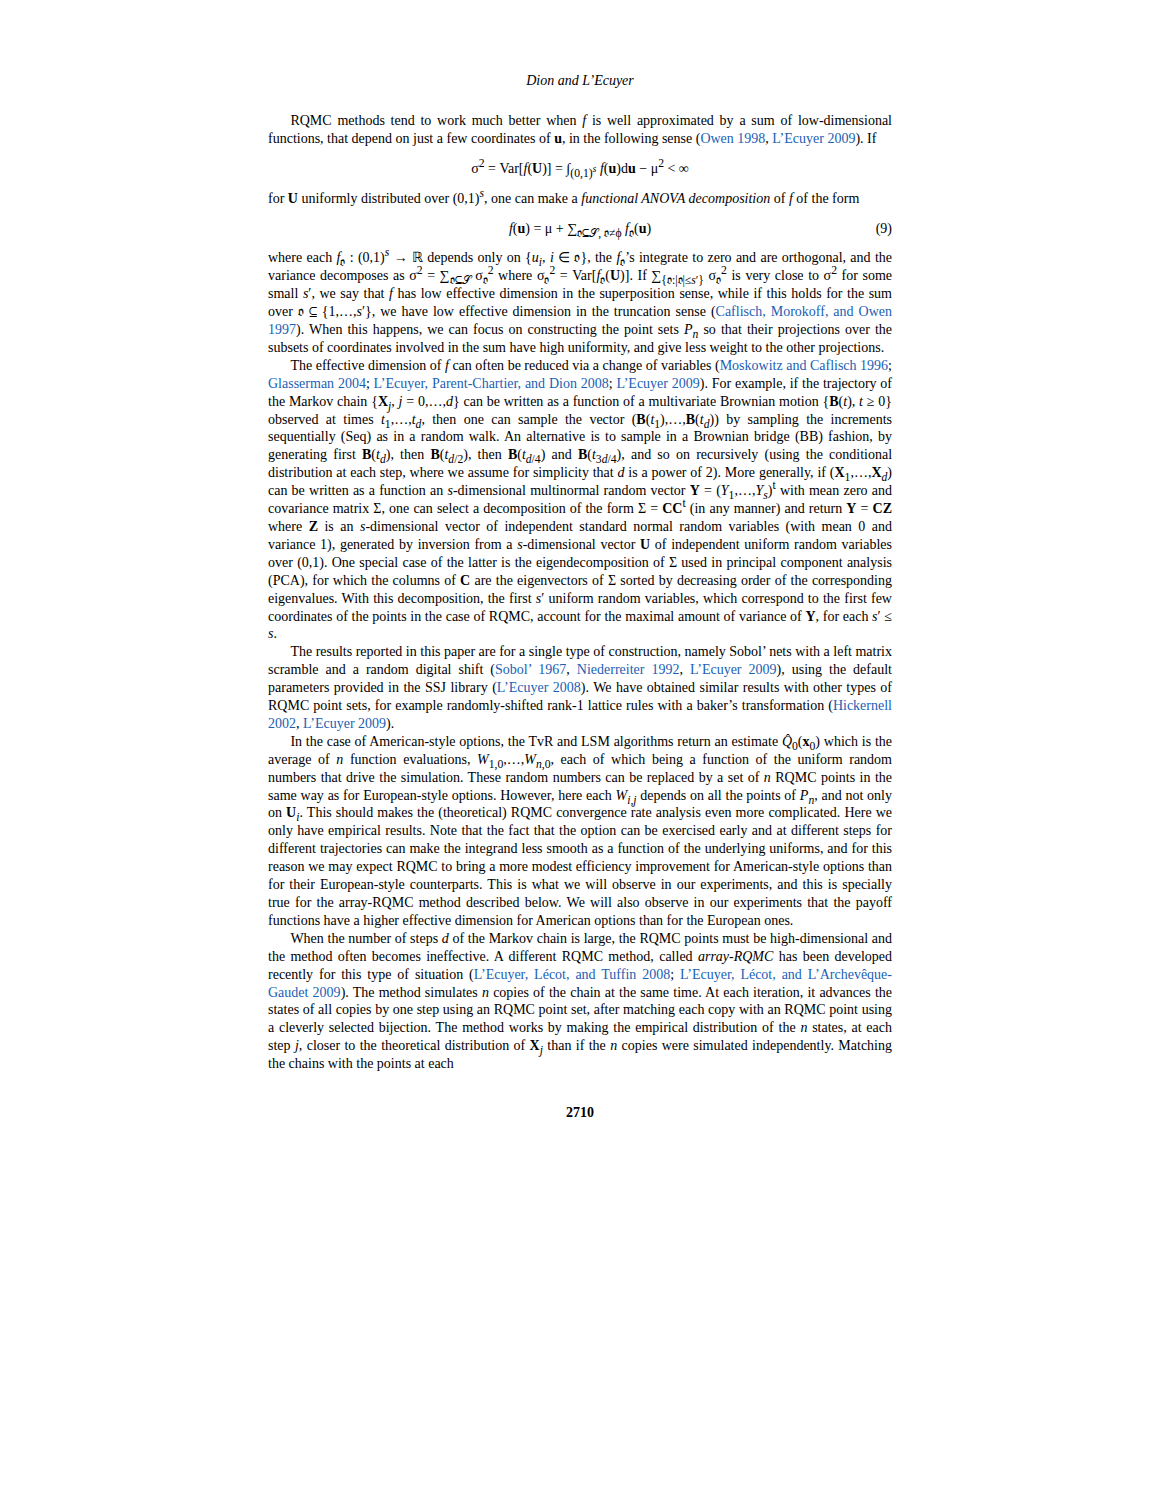Dion and L’Ecuyer
RQMC methods tend to work much better when f is well approximated by a sum of low-dimensional functions, that depend on just a few coordinates of u, in the following sense (Owen 1998, L’Ecuyer 2009). If
σ2 = Var[f(U)] = ∫(0,1)s f(u)du − μ2 < ∞
for U uniformly distributed over (0,1)s, one can make a functional ANOVA decomposition of f of the form
f(u) = μ + ∑𝔬⊆𝒮, 𝔬≠ϕ f𝔬(u) (9)
where each f𝔬 : (0,1)s → ℝ depends only on {ui, i ∈ 𝔬}, the f𝔬’s integrate to zero and are orthogonal, and the variance decomposes as σ2 = ∑𝔬⊆𝒮 σ𝔬2 where σ𝔬2 = Var[f𝔬(U)]. If ∑{𝔬:|𝔬|≤s′} σ𝔬2 is very close to σ2 for some small s′, we say that f has low effective dimension in the superposition sense, while if this holds for the sum over 𝔬 ⊆ {1,…,s′}, we have low effective dimension in the truncation sense (Caflisch, Morokoff, and Owen 1997). When this happens, we can focus on constructing the point sets Pn so that their projections over the subsets of coordinates involved in the sum have high uniformity, and give less weight to the other projections.
The effective dimension of f can often be reduced via a change of variables (Moskowitz and Caflisch 1996; Glasserman 2004; L’Ecuyer, Parent-Chartier, and Dion 2008; L’Ecuyer 2009). For example, if the trajectory of the Markov chain {Xj, j = 0,…,d} can be written as a function of a multivariate Brownian motion {B(t), t ≥ 0} observed at times t1,…,td, then one can sample the vector (B(t1),…,B(td)) by sampling the increments sequentially (Seq) as in a random walk. An alternative is to sample in a Brownian bridge (BB) fashion, by generating first B(td), then B(td/2), then B(td/4) and B(t3d/4), and so on recursively (using the conditional distribution at each step, where we assume for simplicity that d is a power of 2). More generally, if (X1,…,Xd) can be written as a function an s-dimensional multinormal random vector Y = (Y1,…,Ys)t with mean zero and covariance matrix Σ, one can select a decomposition of the form Σ = CCt (in any manner) and return Y = CZ where Z is an s-dimensional vector of independent standard normal random variables (with mean 0 and variance 1), generated by inversion from a s-dimensional vector U of independent uniform random variables over (0,1). One special case of the latter is the eigendecomposition of Σ used in principal component analysis (PCA), for which the columns of C are the eigenvectors of Σ sorted by decreasing order of the corresponding eigenvalues. With this decomposition, the first s′ uniform random variables, which correspond to the first few coordinates of the points in the case of RQMC, account for the maximal amount of variance of Y, for each s′ ≤ s.
The results reported in this paper are for a single type of construction, namely Sobol’ nets with a left matrix scramble and a random digital shift (Sobol’ 1967, Niederreiter 1992, L’Ecuyer 2009), using the default parameters provided in the SSJ library (L’Ecuyer 2008). We have obtained similar results with other types of RQMC point sets, for example randomly-shifted rank-1 lattice rules with a baker’s transformation (Hickernell 2002, L’Ecuyer 2009).
In the case of American-style options, the TvR and LSM algorithms return an estimate Q̂0(x0) which is the average of n function evaluations, W1,0,…,Wn,0, each of which being a function of the uniform random numbers that drive the simulation. These random numbers can be replaced by a set of n RQMC points in the same way as for European-style options. However, here each Wi,j depends on all the points of Pn, and not only on Ui. This should makes the (theoretical) RQMC convergence rate analysis even more complicated. Here we only have empirical results. Note that the fact that the option can be exercised early and at different steps for different trajectories can make the integrand less smooth as a function of the underlying uniforms, and for this reason we may expect RQMC to bring a more modest efficiency improvement for American-style options than for their European-style counterparts. This is what we will observe in our experiments, and this is specially true for the array-RQMC method described below. We will also observe in our experiments that the payoff functions have a higher effective dimension for American options than for the European ones.
When the number of steps d of the Markov chain is large, the RQMC points must be high-dimensional and the method often becomes ineffective. A different RQMC method, called array-RQMC has been developed recently for this type of situation (L’Ecuyer, Lécot, and Tuffin 2008; L’Ecuyer, Lécot, and L’Archevêque-Gaudet 2009). The method simulates n copies of the chain at the same time. At each iteration, it advances the states of all copies by one step using an RQMC point set, after matching each copy with an RQMC point using a cleverly selected bijection. The method works by making the empirical distribution of the n states, at each step j, closer to the theoretical distribution of Xj than if the n copies were simulated independently. Matching the chains with the points at each
2710